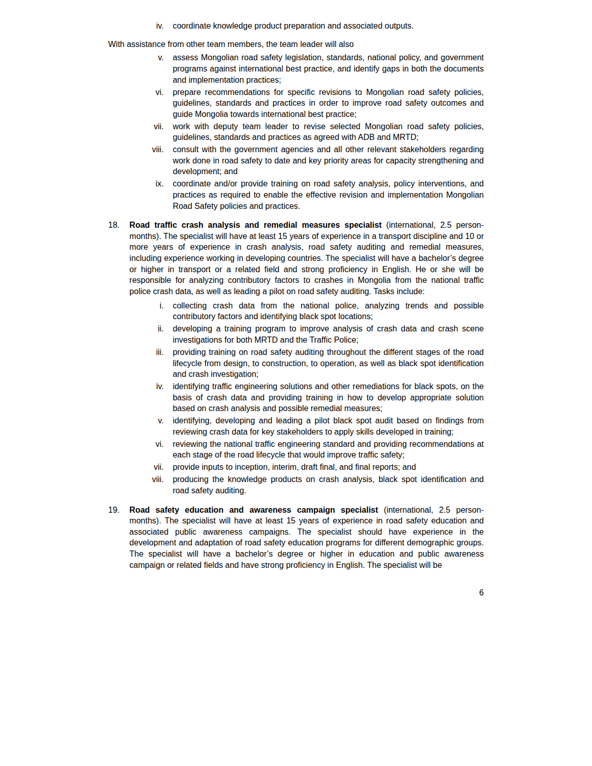iv. coordinate knowledge product preparation and associated outputs.
With assistance from other team members, the team leader will also
v. assess Mongolian road safety legislation, standards, national policy, and government programs against international best practice, and identify gaps in both the documents and implementation practices;
vi. prepare recommendations for specific revisions to Mongolian road safety policies, guidelines, standards and practices in order to improve road safety outcomes and guide Mongolia towards international best practice;
vii. work with deputy team leader to revise selected Mongolian road safety policies, guidelines, standards and practices as agreed with ADB and MRTD;
viii. consult with the government agencies and all other relevant stakeholders regarding work done in road safety to date and key priority areas for capacity strengthening and development; and
ix. coordinate and/or provide training on road safety analysis, policy interventions, and practices as required to enable the effective revision and implementation Mongolian Road Safety policies and practices.
18. Road traffic crash analysis and remedial measures specialist (international, 2.5 person-months). The specialist will have at least 15 years of experience in a transport discipline and 10 or more years of experience in crash analysis, road safety auditing and remedial measures, including experience working in developing countries. The specialist will have a bachelor’s degree or higher in transport or a related field and strong proficiency in English. He or she will be responsible for analyzing contributory factors to crashes in Mongolia from the national traffic police crash data, as well as leading a pilot on road safety auditing. Tasks include:
i. collecting crash data from the national police, analyzing trends and possible contributory factors and identifying black spot locations;
ii. developing a training program to improve analysis of crash data and crash scene investigations for both MRTD and the Traffic Police;
iii. providing training on road safety auditing throughout the different stages of the road lifecycle from design, to construction, to operation, as well as black spot identification and crash investigation;
iv. identifying traffic engineering solutions and other remediations for black spots, on the basis of crash data and providing training in how to develop appropriate solution based on crash analysis and possible remedial measures;
v. identifying, developing and leading a pilot black spot audit based on findings from reviewing crash data for key stakeholders to apply skills developed in training;
vi. reviewing the national traffic engineering standard and providing recommendations at each stage of the road lifecycle that would improve traffic safety;
vii. provide inputs to inception, interim, draft final, and final reports; and
viii. producing the knowledge products on crash analysis, black spot identification and road safety auditing.
19. Road safety education and awareness campaign specialist (international, 2.5 person-months). The specialist will have at least 15 years of experience in road safety education and associated public awareness campaigns. The specialist should have experience in the development and adaptation of road safety education programs for different demographic groups. The specialist will have a bachelor’s degree or higher in education and public awareness campaign or related fields and have strong proficiency in English. The specialist will be
6